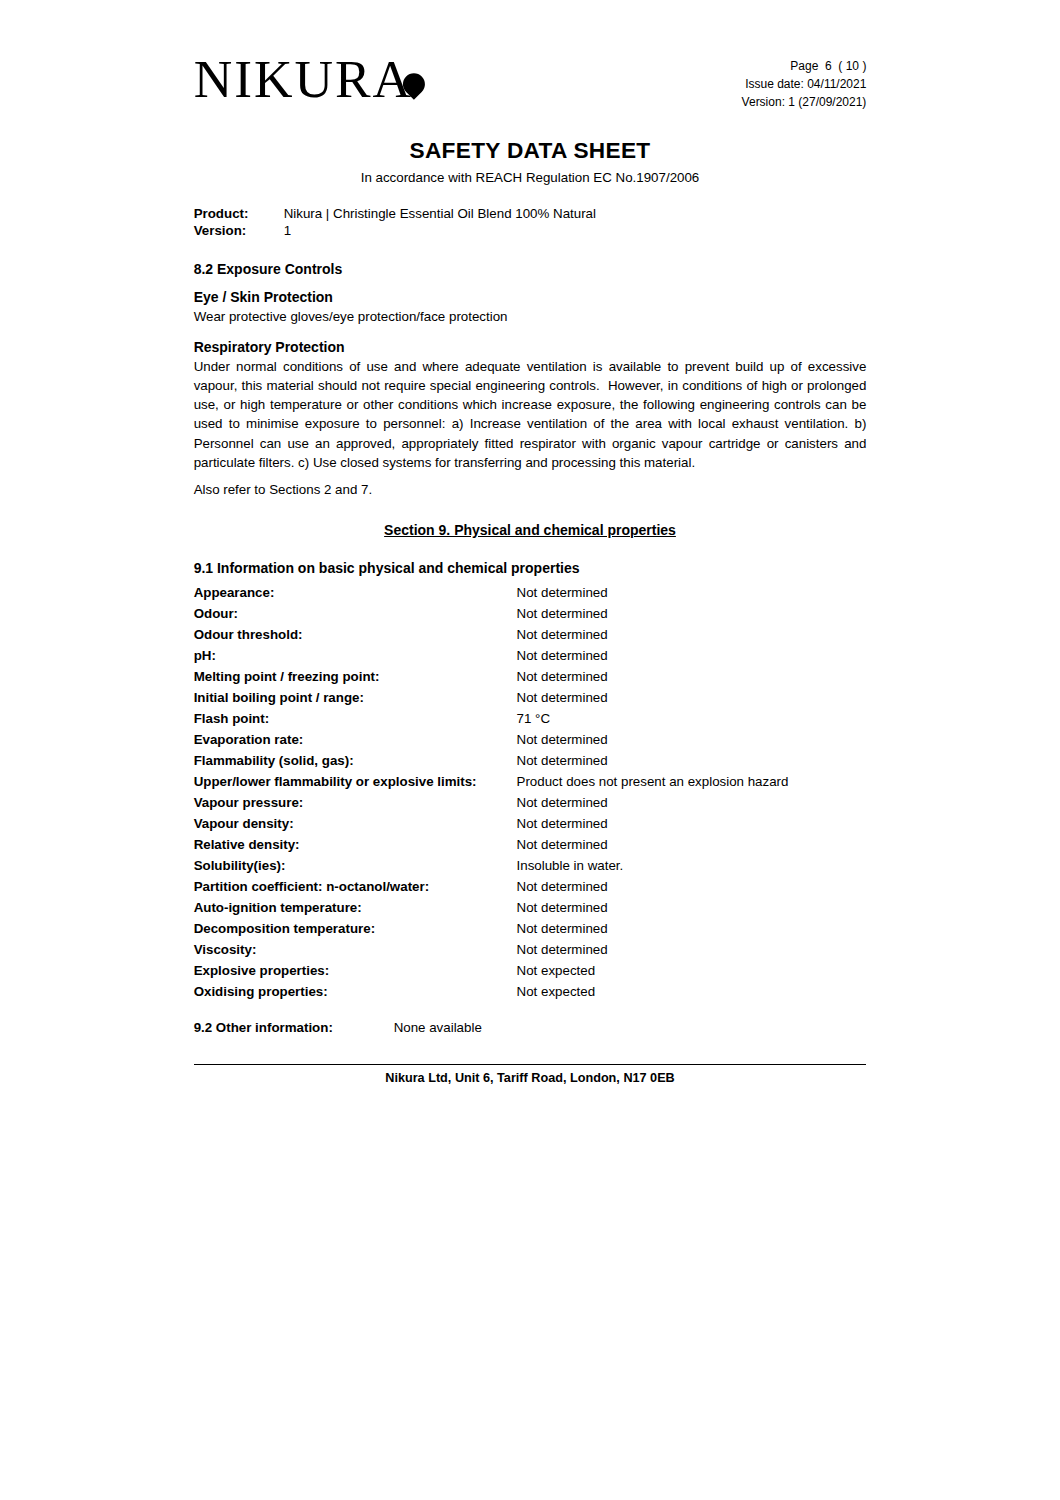NIKURA
Page 6 ( 10 )
Issue date: 04/11/2021
Version: 1 (27/09/2021)
SAFETY DATA SHEET
In accordance with REACH Regulation EC No.1907/2006
| Product: | Nikura / Christingle Essential Oil Blend 100% Natural |
| Version: | 1 |
8.2 Exposure Controls
Eye / Skin Protection
Wear protective gloves/eye protection/face protection
Respiratory Protection
Under normal conditions of use and where adequate ventilation is available to prevent build up of excessive vapour, this material should not require special engineering controls. However, in conditions of high or prolonged use, or high temperature or other conditions which increase exposure, the following engineering controls can be used to minimise exposure to personnel: a) Increase ventilation of the area with local exhaust ventilation. b) Personnel can use an approved, appropriately fitted respirator with organic vapour cartridge or canisters and particulate filters. c) Use closed systems for transferring and processing this material.
Also refer to Sections 2 and 7.
Section 9. Physical and chemical properties
9.1 Information on basic physical and chemical properties
| Appearance: | Not determined |
| Odour: | Not determined |
| Odour threshold: | Not determined |
| pH: | Not determined |
| Melting point / freezing point: | Not determined |
| Initial boiling point / range: | Not determined |
| Flash point: | 71 °C |
| Evaporation rate: | Not determined |
| Flammability (solid, gas): | Not determined |
| Upper/lower flammability or explosive limits: | Product does not present an explosion hazard |
| Vapour pressure: | Not determined |
| Vapour density: | Not determined |
| Relative density: | Not determined |
| Solubility(ies): | Insoluble in water. |
| Partition coefficient: n-octanol/water: | Not determined |
| Auto-ignition temperature: | Not determined |
| Decomposition temperature: | Not determined |
| Viscosity: | Not determined |
| Explosive properties: | Not expected |
| Oxidising properties: | Not expected |
9.2 Other information: None available
Nikura Ltd, Unit 6, Tariff Road, London, N17 0EB